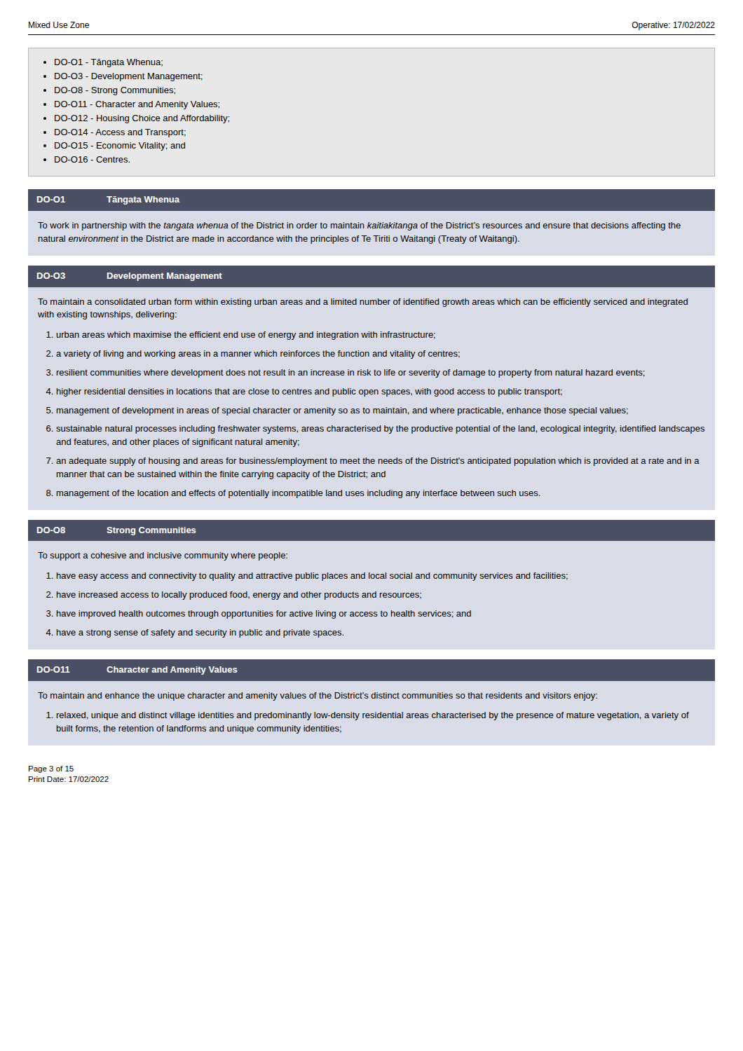Mixed Use Zone
Operative: 17/02/2022
DO-O1 - Tāngata Whenua;
DO-O3 - Development Management;
DO-O8 - Strong Communities;
DO-O11 - Character and Amenity Values;
DO-O12 - Housing Choice and Affordability;
DO-O14 - Access and Transport;
DO-O15 - Economic Vitality; and
DO-O16 - Centres.
DO-O1 Tāngata Whenua
To work in partnership with the tangata whenua of the District in order to maintain kaitiakitanga of the District’s resources and ensure that decisions affecting the natural environment in the District are made in accordance with the principles of Te Tiriti o Waitangi (Treaty of Waitangi).
DO-O3 Development Management
To maintain a consolidated urban form within existing urban areas and a limited number of identified growth areas which can be efficiently serviced and integrated with existing townships, delivering:
urban areas which maximise the efficient end use of energy and integration with infrastructure;
a variety of living and working areas in a manner which reinforces the function and vitality of centres;
resilient communities where development does not result in an increase in risk to life or severity of damage to property from natural hazard events;
higher residential densities in locations that are close to centres and public open spaces, with good access to public transport;
management of development in areas of special character or amenity so as to maintain, and where practicable, enhance those special values;
sustainable natural processes including freshwater systems, areas characterised by the productive potential of the land, ecological integrity, identified landscapes and features, and other places of significant natural amenity;
an adequate supply of housing and areas for business/employment to meet the needs of the District's anticipated population which is provided at a rate and in a manner that can be sustained within the finite carrying capacity of the District; and
management of the location and effects of potentially incompatible land uses including any interface between such uses.
DO-O8 Strong Communities
To support a cohesive and inclusive community where people:
have easy access and connectivity to quality and attractive public places and local social and community services and facilities;
have increased access to locally produced food, energy and other products and resources;
have improved health outcomes through opportunities for active living or access to health services; and
have a strong sense of safety and security in public and private spaces.
DO-O11 Character and Amenity Values
To maintain and enhance the unique character and amenity values of the District’s distinct communities so that residents and visitors enjoy:
relaxed, unique and distinct village identities and predominantly low-density residential areas characterised by the presence of mature vegetation, a variety of built forms, the retention of landforms and unique community identities;
Page 3 of 15
Print Date: 17/02/2022